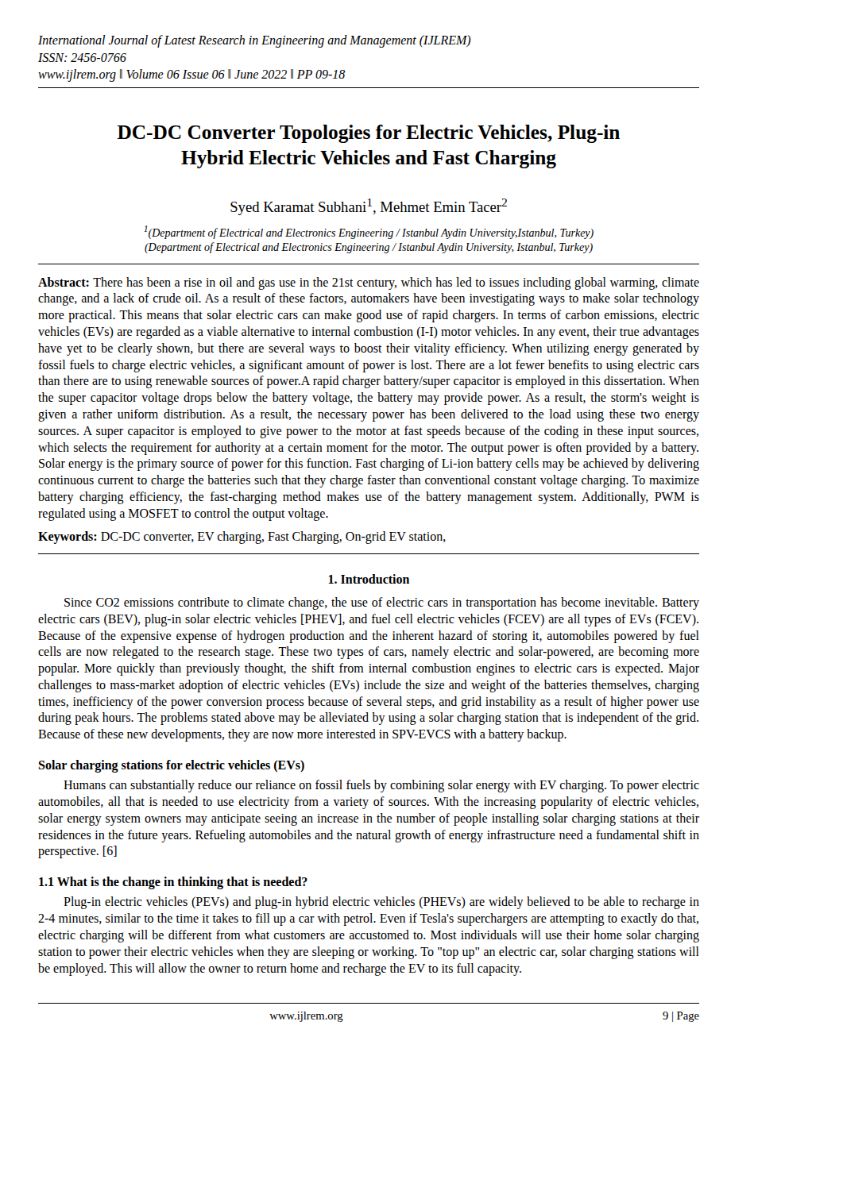International Journal of Latest Research in Engineering and Management (IJLREM)
ISSN: 2456-0766
www.ijlrem.org ‖ Volume 06 Issue 06 ‖ June 2022 ‖ PP 09-18
DC-DC Converter Topologies for Electric Vehicles, Plug-in
Hybrid Electric Vehicles and Fast Charging
Syed Karamat Subhani1, Mehmet Emin Tacer2
1(Department of Electrical and Electronics Engineering / Istanbul Aydin University,Istanbul, Turkey)
(Department of Electrical and Electronics Engineering / Istanbul Aydin University, Istanbul, Turkey)
Abstract: There has been a rise in oil and gas use in the 21st century, which has led to issues including global warming, climate change, and a lack of crude oil. As a result of these factors, automakers have been investigating ways to make solar technology more practical. This means that solar electric cars can make good use of rapid chargers. In terms of carbon emissions, electric vehicles (EVs) are regarded as a viable alternative to internal combustion (I-I) motor vehicles. In any event, their true advantages have yet to be clearly shown, but there are several ways to boost their vitality efficiency. When utilizing energy generated by fossil fuels to charge electric vehicles, a significant amount of power is lost. There are a lot fewer benefits to using electric cars than there are to using renewable sources of power.A rapid charger battery/super capacitor is employed in this dissertation. When the super capacitor voltage drops below the battery voltage, the battery may provide power. As a result, the storm's weight is given a rather uniform distribution. As a result, the necessary power has been delivered to the load using these two energy sources. A super capacitor is employed to give power to the motor at fast speeds because of the coding in these input sources, which selects the requirement for authority at a certain moment for the motor. The output power is often provided by a battery. Solar energy is the primary source of power for this function. Fast charging of Li-ion battery cells may be achieved by delivering continuous current to charge the batteries such that they charge faster than conventional constant voltage charging. To maximize battery charging efficiency, the fast-charging method makes use of the battery management system. Additionally, PWM is regulated using a MOSFET to control the output voltage.
Keywords: DC-DC converter, EV charging, Fast Charging, On-grid EV station,
1. Introduction
Since CO2 emissions contribute to climate change, the use of electric cars in transportation has become inevitable. Battery electric cars (BEV), plug-in solar electric vehicles [PHEV], and fuel cell electric vehicles (FCEV) are all types of EVs (FCEV). Because of the expensive expense of hydrogen production and the inherent hazard of storing it, automobiles powered by fuel cells are now relegated to the research stage. These two types of cars, namely electric and solar-powered, are becoming more popular. More quickly than previously thought, the shift from internal combustion engines to electric cars is expected. Major challenges to mass-market adoption of electric vehicles (EVs) include the size and weight of the batteries themselves, charging times, inefficiency of the power conversion process because of several steps, and grid instability as a result of higher power use during peak hours. The problems stated above may be alleviated by using a solar charging station that is independent of the grid. Because of these new developments, they are now more interested in SPV-EVCS with a battery backup.
Solar charging stations for electric vehicles (EVs)
Humans can substantially reduce our reliance on fossil fuels by combining solar energy with EV charging. To power electric automobiles, all that is needed to use electricity from a variety of sources. With the increasing popularity of electric vehicles, solar energy system owners may anticipate seeing an increase in the number of people installing solar charging stations at their residences in the future years. Refueling automobiles and the natural growth of energy infrastructure need a fundamental shift in perspective. [6]
1.1 What is the change in thinking that is needed?
Plug-in electric vehicles (PEVs) and plug-in hybrid electric vehicles (PHEVs) are widely believed to be able to recharge in 2-4 minutes, similar to the time it takes to fill up a car with petrol. Even if Tesla's superchargers are attempting to exactly do that, electric charging will be different from what customers are accustomed to. Most individuals will use their home solar charging station to power their electric vehicles when they are sleeping or working. To "top up" an electric car, solar charging stations will be employed. This will allow the owner to return home and recharge the EV to its full capacity.
www.ijlrem.org 9 | Page